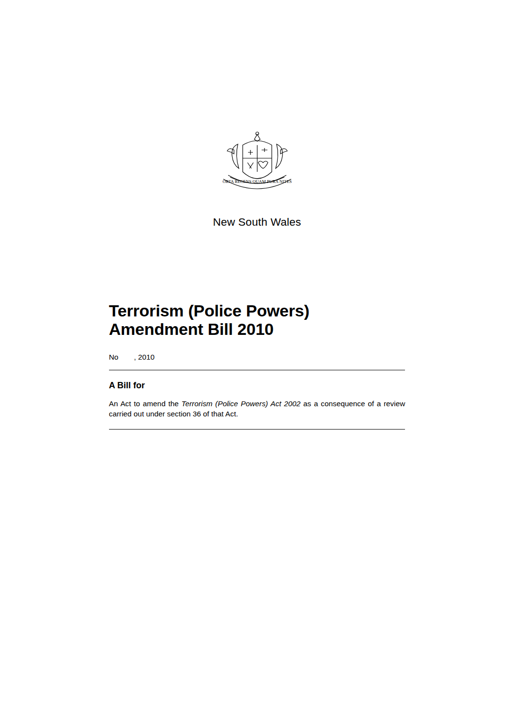New South Wales
Terrorism (Police Powers) Amendment Bill 2010
No , 2010
A Bill for
An Act to amend the Terrorism (Police Powers) Act 2002 as a consequence of a review carried out under section 36 of that Act.